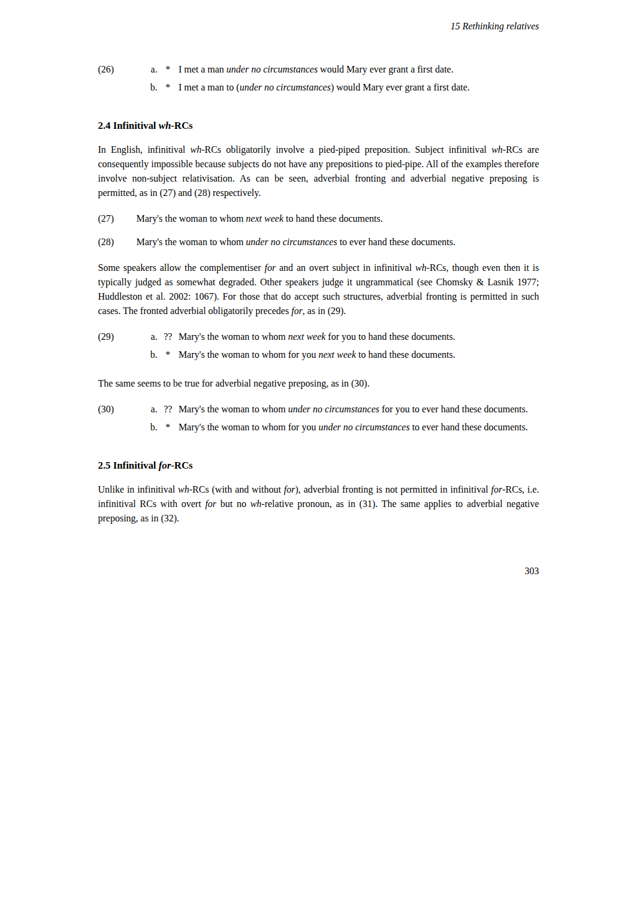15 Rethinking relatives
(26)
a. * I met a man under no circumstances would Mary ever grant a first date.
b. * I met a man to (under no circumstances) would Mary ever grant a first date.
2.4 Infinitival wh-RCs
In English, infinitival wh-RCs obligatorily involve a pied-piped preposition. Subject infinitival wh-RCs are consequently impossible because subjects do not have any prepositions to pied-pipe. All of the examples therefore involve non-subject relativisation. As can be seen, adverbial fronting and adverbial negative preposing is permitted, as in (27) and (28) respectively.
(27)
Mary's the woman to whom next week to hand these documents.
(28)
Mary's the woman to whom under no circumstances to ever hand these documents.
Some speakers allow the complementiser for and an overt subject in infinitival wh-RCs, though even then it is typically judged as somewhat degraded. Other speakers judge it ungrammatical (see Chomsky & Lasnik 1977; Huddleston et al. 2002: 1067). For those that do accept such structures, adverbial fronting is permitted in such cases. The fronted adverbial obligatorily precedes for, as in (29).
(29)
a. ?? Mary's the woman to whom next week for you to hand these documents.
b. * Mary's the woman to whom for you next week to hand these documents.
The same seems to be true for adverbial negative preposing, as in (30).
(30)
a. ?? Mary's the woman to whom under no circumstances for you to ever hand these documents.
b. * Mary's the woman to whom for you under no circumstances to ever hand these documents.
2.5 Infinitival for-RCs
Unlike in infinitival wh-RCs (with and without for), adverbial fronting is not permitted in infinitival for-RCs, i.e. infinitival RCs with overt for but no wh-relative pronoun, as in (31). The same applies to adverbial negative preposing, as in (32).
303